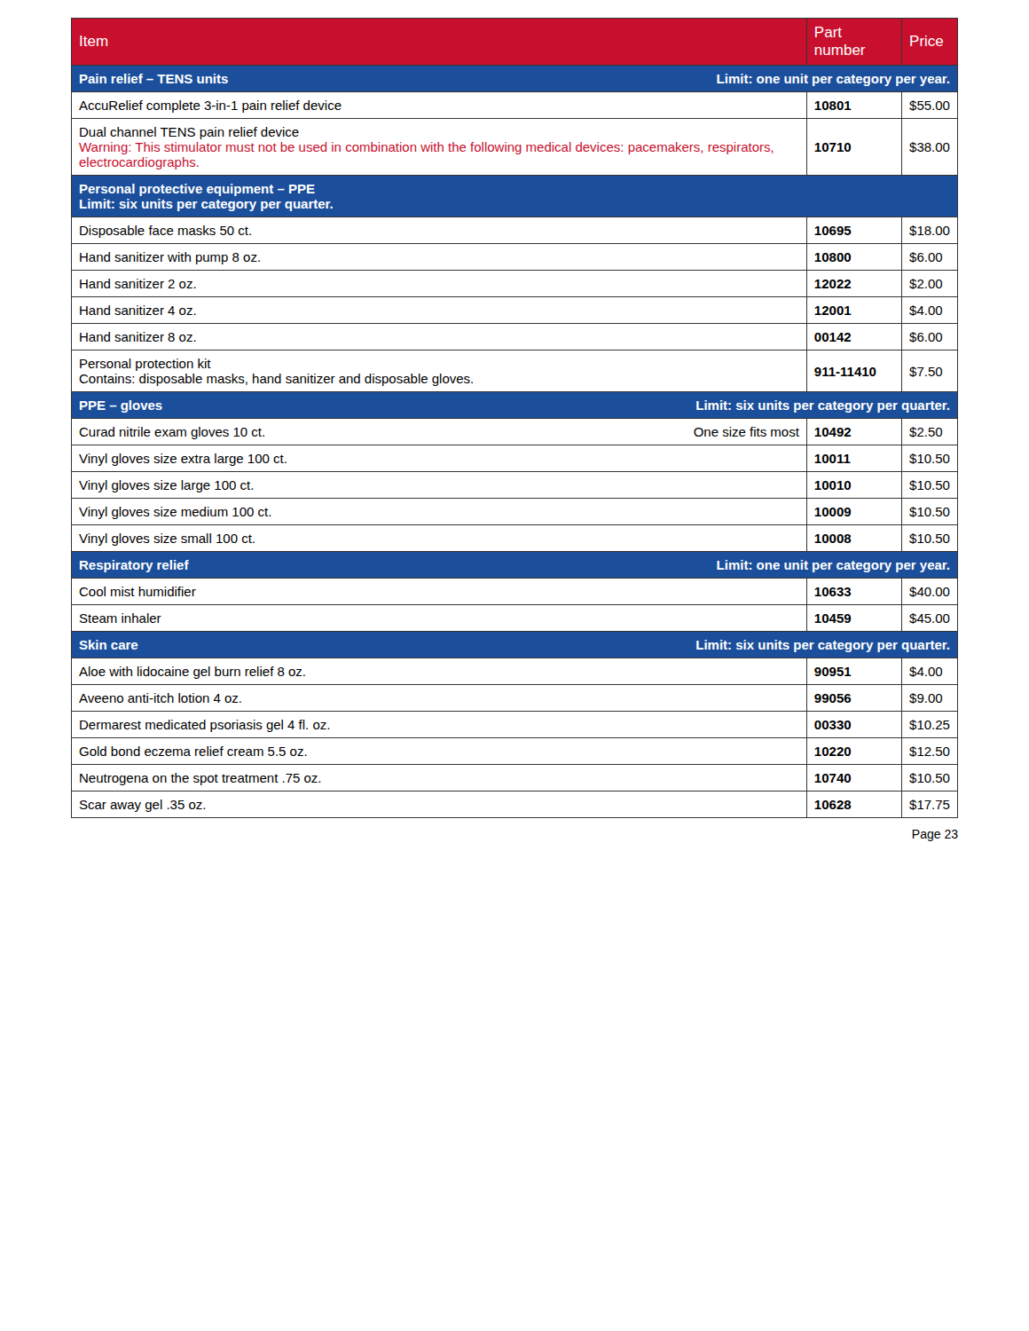| Item | Part number | Price |
| --- | --- | --- |
| Pain relief – TENS units Limit: one unit per category per year. |
| AccuRelief complete 3-in-1 pain relief device | 10801 | $55.00 |
| Dual channel TENS pain relief device Warning: This stimulator must not be used in combination with the following medical devices: pacemakers, respirators, electrocardiographs. | 10710 | $38.00 |
| Personal protective equipment – PPE Limit: six units per category per quarter. |
| Disposable face masks 50 ct. | 10695 | $18.00 |
| Hand sanitizer with pump 8 oz. | 10800 | $6.00 |
| Hand sanitizer 2 oz. | 12022 | $2.00 |
| Hand sanitizer 4 oz. | 12001 | $4.00 |
| Hand sanitizer 8 oz. | 00142 | $6.00 |
| Personal protection kit Contains: disposable masks, hand sanitizer and disposable gloves. | 911-11410 | $7.50 |
| PPE – gloves Limit: six units per category per quarter. |
| Curad nitrile exam gloves 10 ct. One size fits most | 10492 | $2.50 |
| Vinyl gloves size extra large 100 ct. | 10011 | $10.50 |
| Vinyl gloves size large 100 ct. | 10010 | $10.50 |
| Vinyl gloves size medium 100 ct. | 10009 | $10.50 |
| Vinyl gloves size small 100 ct. | 10008 | $10.50 |
| Respiratory relief Limit: one unit per category per year. |
| Cool mist humidifier | 10633 | $40.00 |
| Steam inhaler | 10459 | $45.00 |
| Skin care Limit: six units per category per quarter. |
| Aloe with lidocaine gel burn relief 8 oz. | 90951 | $4.00 |
| Aveeno anti-itch lotion 4 oz. | 99056 | $9.00 |
| Dermarest medicated psoriasis gel 4 fl. oz. | 00330 | $10.25 |
| Gold bond eczema relief cream 5.5 oz. | 10220 | $12.50 |
| Neutrogena on the spot treatment .75 oz. | 10740 | $10.50 |
| Scar away gel .35 oz. | 10628 | $17.75 |
Page 23